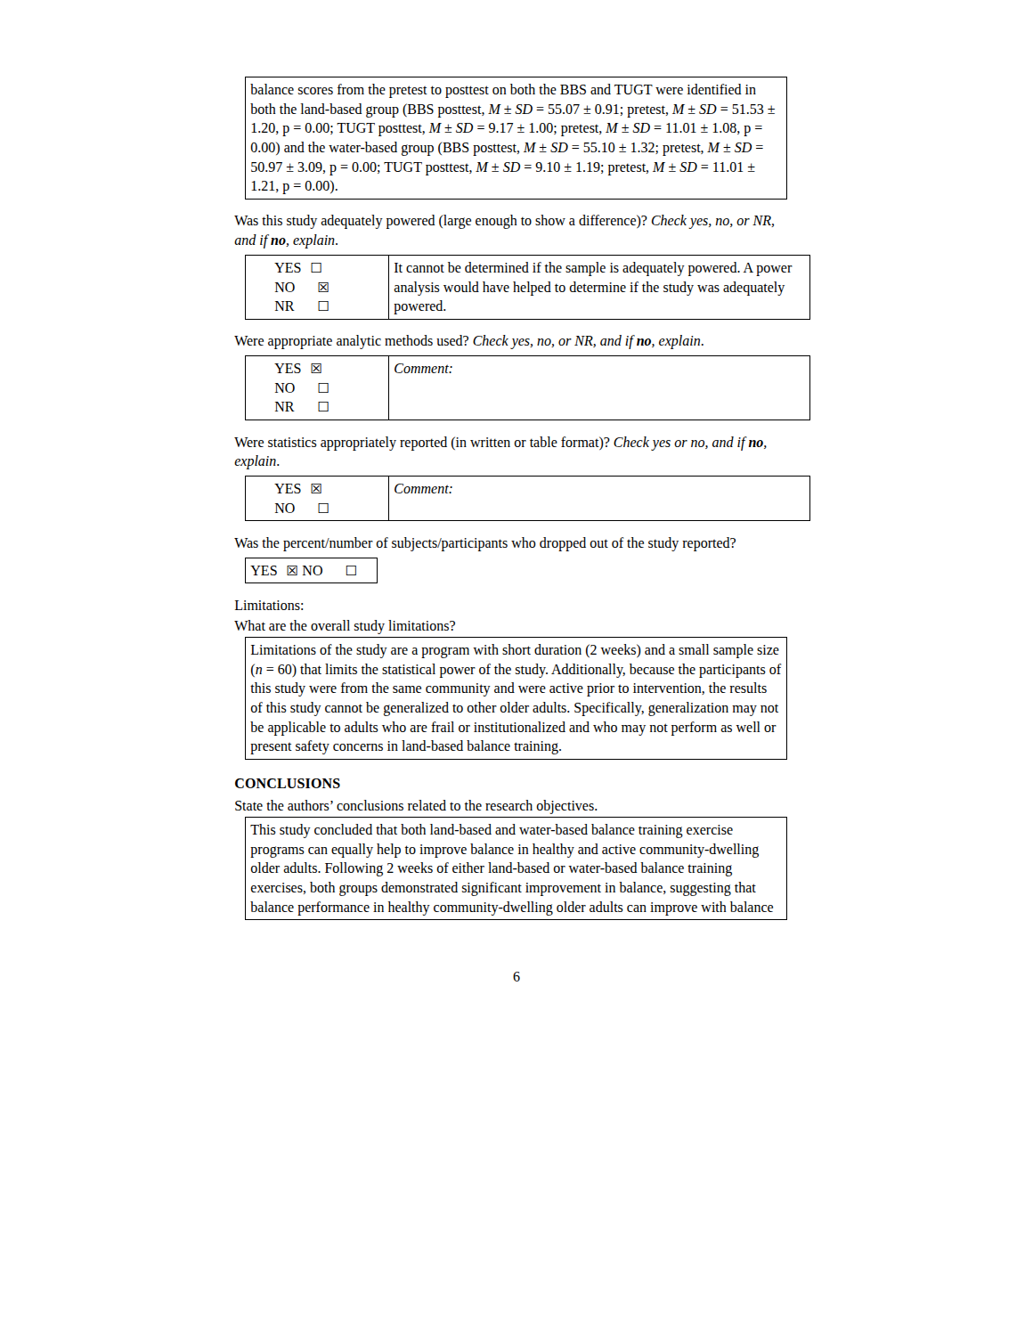balance scores from the pretest to posttest on both the BBS and TUGT were identified in both the land-based group (BBS posttest, M ± SD = 55.07 ± 0.91; pretest, M ± SD = 51.53 ± 1.20, p = 0.00; TUGT posttest, M ± SD = 9.17 ± 1.00; pretest, M ± SD = 11.01 ± 1.08, p = 0.00) and the water-based group (BBS posttest, M ± SD = 55.10 ± 1.32; pretest, M ± SD = 50.97 ± 3.09, p = 0.00; TUGT posttest, M ± SD = 9.10 ± 1.19; pretest, M ± SD = 11.01 ± 1.21, p = 0.00).
Was this study adequately powered (large enough to show a difference)? Check yes, no, or NR, and if no, explain.
| YES NO NR | It cannot be determined if the sample is adequately powered. A power analysis would have helped to determine if the study was adequately powered. |
Were appropriate analytic methods used? Check yes, no, or NR, and if no, explain.
| YES NO NR | Comment: |
Were statistics appropriately reported (in written or table format)? Check yes or no, and if no, explain.
| YES NO | Comment: |
Was the percent/number of subjects/participants who dropped out of the study reported?
YES NO
Limitations:
What are the overall study limitations?
Limitations of the study are a program with short duration (2 weeks) and a small sample size (n = 60) that limits the statistical power of the study. Additionally, because the participants of this study were from the same community and were active prior to intervention, the results of this study cannot be generalized to other older adults. Specifically, generalization may not be applicable to adults who are frail or institutionalized and who may not perform as well or present safety concerns in land-based balance training.
CONCLUSIONS
State the authors’ conclusions related to the research objectives.
This study concluded that both land-based and water-based balance training exercise programs can equally help to improve balance in healthy and active community-dwelling older adults. Following 2 weeks of either land-based or water-based balance training exercises, both groups demonstrated significant improvement in balance, suggesting that balance performance in healthy community-dwelling older adults can improve with balance
6